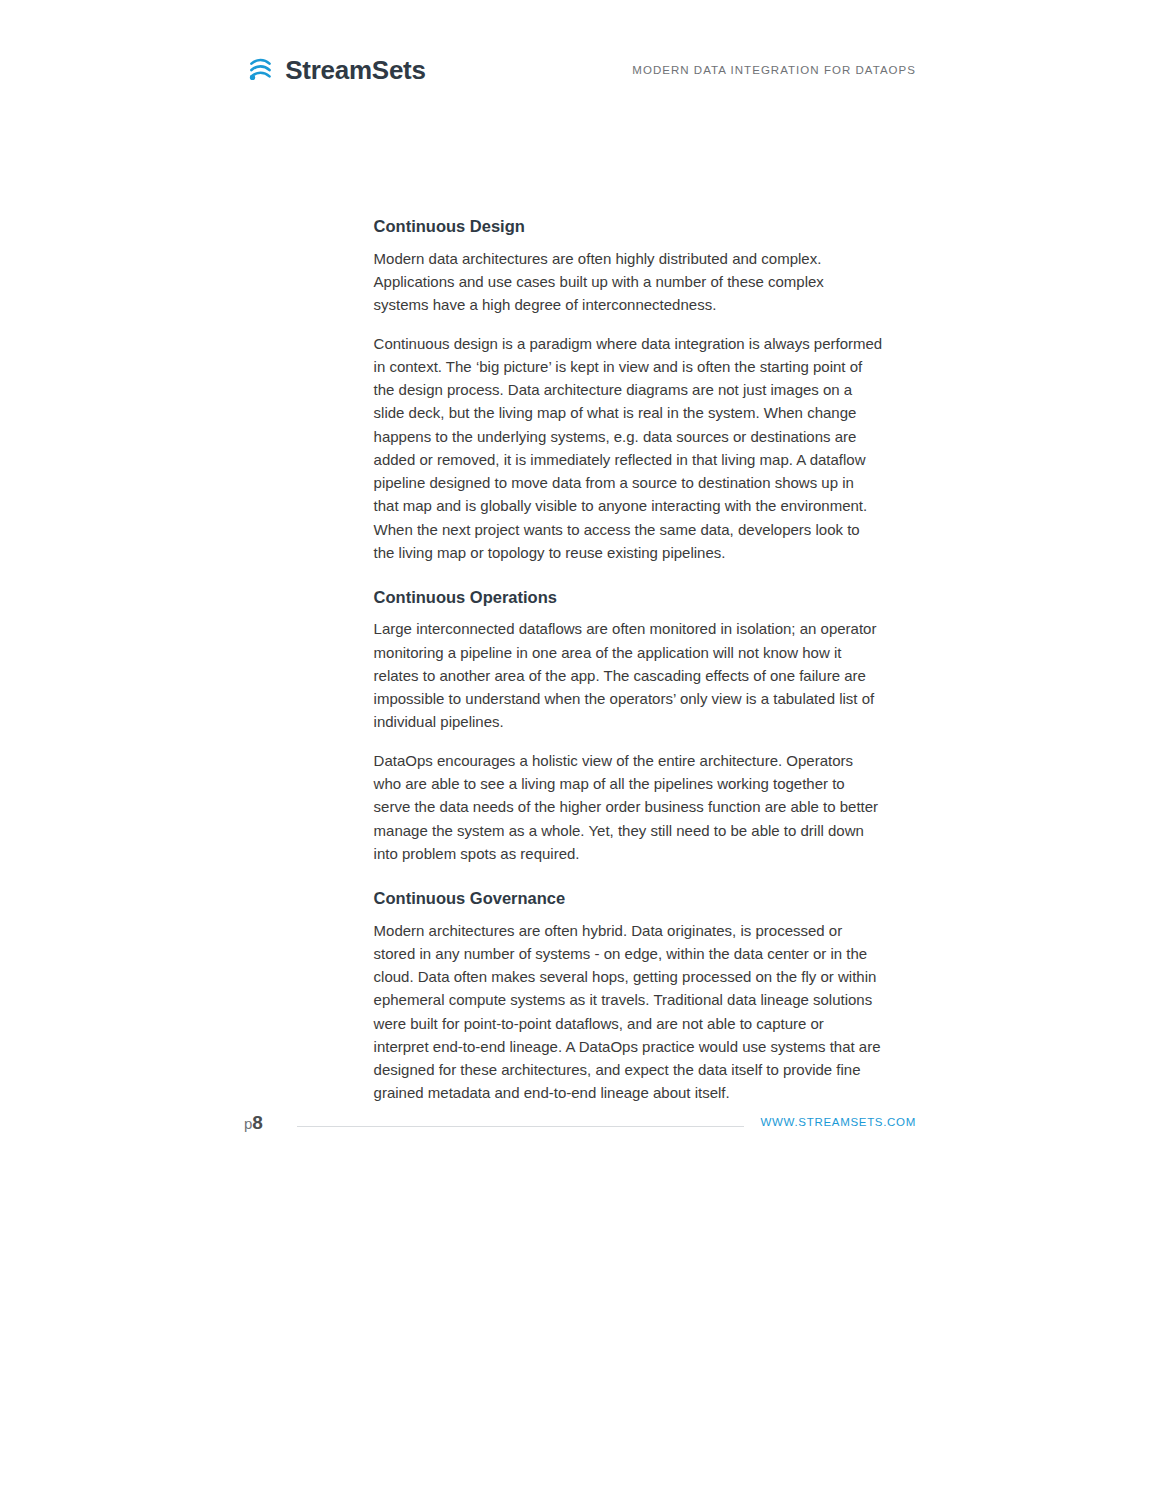Stream Sets
Modern Data Integration for DataOps
Continuous Design
Modern data architectures are often highly distributed and complex. Applications and use cases built up with a number of these complex systems have a high degree of interconnectedness.
Continuous design is a paradigm where data integration is always performed in context. The ‘big picture’ is kept in view and is often the starting point of the design process. Data architecture diagrams are not just images on a slide deck, but the living map of what is real in the system. When change happens to the underlying systems, e.g. data sources or destinations are added or removed, it is immediately reflected in that living map. A dataflow pipeline designed to move data from a source to destination shows up in that map and is globally visible to anyone interacting with the environment. When the next project wants to access the same data, developers look to the living map or topology to reuse existing pipelines.
Continuous Operations
Large interconnected dataflows are often monitored in isolation; an operator monitoring a pipeline in one area of the application will not know how it relates to another area of the app. The cascading effects of one failure are impossible to understand when the operators’ only view is a tabulated list of individual pipelines.
DataOps encourages a holistic view of the entire architecture. Operators who are able to see a living map of all the pipelines working together to serve the data needs of the higher order business function are able to better manage the system as a whole. Yet, they still need to be able to drill down into problem spots as required.
Continuous Governance
Modern architectures are often hybrid. Data originates, is processed or stored in any number of systems - on edge, within the data center or in the cloud. Data often makes several hops, getting processed on the fly or within ephemeral compute systems as it travels. Traditional data lineage solutions were built for point-to-point dataflows, and are not able to capture or interpret end-to-end lineage. A DataOps practice would use systems that are designed for these architectures, and expect the data itself to provide fine grained metadata and end-to-end lineage about itself.
p8
www.streamsets.com